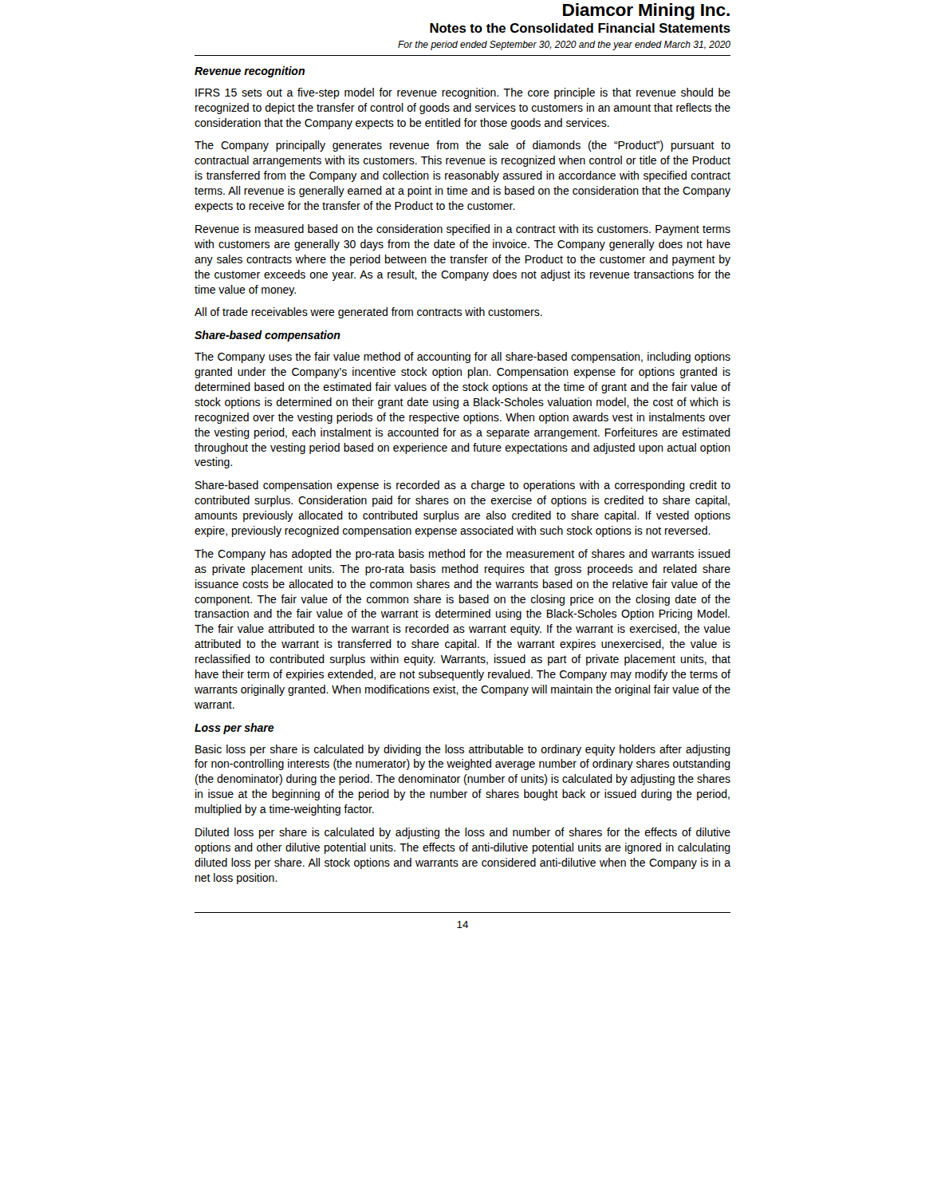Diamcor Mining Inc.
Notes to the Consolidated Financial Statements
For the period ended September 30, 2020 and the year ended March 31, 2020
Revenue recognition
IFRS 15 sets out a five-step model for revenue recognition. The core principle is that revenue should be recognized to depict the transfer of control of goods and services to customers in an amount that reflects the consideration that the Company expects to be entitled for those goods and services.
The Company principally generates revenue from the sale of diamonds (the “Product”) pursuant to contractual arrangements with its customers. This revenue is recognized when control or title of the Product is transferred from the Company and collection is reasonably assured in accordance with specified contract terms. All revenue is generally earned at a point in time and is based on the consideration that the Company expects to receive for the transfer of the Product to the customer.
Revenue is measured based on the consideration specified in a contract with its customers. Payment terms with customers are generally 30 days from the date of the invoice. The Company generally does not have any sales contracts where the period between the transfer of the Product to the customer and payment by the customer exceeds one year. As a result, the Company does not adjust its revenue transactions for the time value of money.
All of trade receivables were generated from contracts with customers.
Share-based compensation
The Company uses the fair value method of accounting for all share-based compensation, including options granted under the Company’s incentive stock option plan. Compensation expense for options granted is determined based on the estimated fair values of the stock options at the time of grant and the fair value of stock options is determined on their grant date using a Black-Scholes valuation model, the cost of which is recognized over the vesting periods of the respective options. When option awards vest in instalments over the vesting period, each instalment is accounted for as a separate arrangement. Forfeitures are estimated throughout the vesting period based on experience and future expectations and adjusted upon actual option vesting.
Share-based compensation expense is recorded as a charge to operations with a corresponding credit to contributed surplus. Consideration paid for shares on the exercise of options is credited to share capital, amounts previously allocated to contributed surplus are also credited to share capital. If vested options expire, previously recognized compensation expense associated with such stock options is not reversed.
The Company has adopted the pro-rata basis method for the measurement of shares and warrants issued as private placement units. The pro-rata basis method requires that gross proceeds and related share issuance costs be allocated to the common shares and the warrants based on the relative fair value of the component. The fair value of the common share is based on the closing price on the closing date of the transaction and the fair value of the warrant is determined using the Black-Scholes Option Pricing Model. The fair value attributed to the warrant is recorded as warrant equity. If the warrant is exercised, the value attributed to the warrant is transferred to share capital. If the warrant expires unexercised, the value is reclassified to contributed surplus within equity. Warrants, issued as part of private placement units, that have their term of expiries extended, are not subsequently revalued. The Company may modify the terms of warrants originally granted. When modifications exist, the Company will maintain the original fair value of the warrant.
Loss per share
Basic loss per share is calculated by dividing the loss attributable to ordinary equity holders after adjusting for non-controlling interests (the numerator) by the weighted average number of ordinary shares outstanding (the denominator) during the period. The denominator (number of units) is calculated by adjusting the shares in issue at the beginning of the period by the number of shares bought back or issued during the period, multiplied by a time-weighting factor.
Diluted loss per share is calculated by adjusting the loss and number of shares for the effects of dilutive options and other dilutive potential units. The effects of anti-dilutive potential units are ignored in calculating diluted loss per share. All stock options and warrants are considered anti-dilutive when the Company is in a net loss position.
14